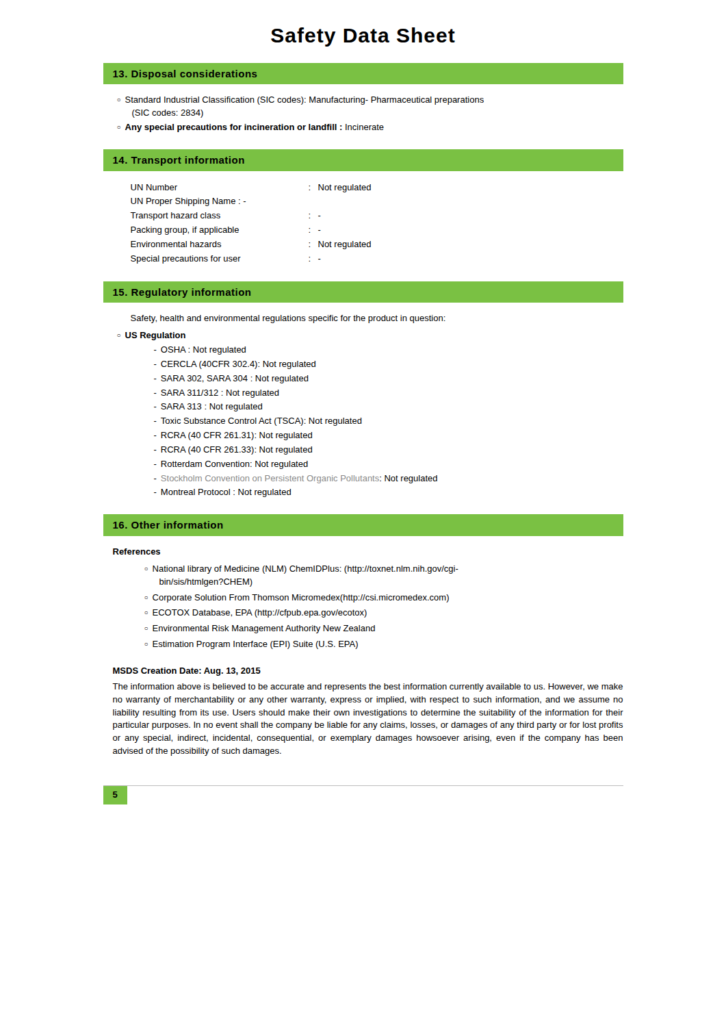Safety Data Sheet
13. Disposal considerations
Standard Industrial Classification (SIC codes): Manufacturing- Pharmaceutical preparations
(SIC codes: 2834)
Any special precautions for incineration or landfill : Incinerate
14. Transport information
| UN Number | : | Not regulated |
| UN Proper Shipping Name : - | | |
| Transport hazard class | : | - |
| Packing group, if applicable | : | - |
| Environmental hazards | : | Not regulated |
| Special precautions for user | : | - |
15. Regulatory information
Safety, health and environmental regulations specific for the product in question:
US Regulation
OSHA : Not regulated
CERCLA (40CFR 302.4): Not regulated
SARA 302, SARA 304 : Not regulated
SARA 311/312 : Not regulated
SARA 313 : Not regulated
Toxic Substance Control Act (TSCA): Not regulated
RCRA (40 CFR 261.31): Not regulated
RCRA (40 CFR 261.33): Not regulated
Rotterdam Convention: Not regulated
Stockholm Convention on Persistent Organic Pollutants: Not regulated
Montreal Protocol : Not regulated
16. Other information
References
National library of Medicine (NLM) ChemIDPlus: (http://toxnet.nlm.nih.gov/cgi-
bin/sis/htmlgen?CHEM)
Corporate Solution From Thomson Micromedex(http://csi.micromedex.com)
ECOTOX Database, EPA (http://cfpub.epa.gov/ecotox)
Environmental Risk Management Authority New Zealand
Estimation Program Interface (EPI) Suite (U.S. EPA)
MSDS Creation Date: Aug. 13, 2015
The information above is believed to be accurate and represents the best information currently available to us. However, we make no warranty of merchantability or any other warranty, express or implied, with respect to such information, and we assume no liability resulting from its use. Users should make their own investigations to determine the suitability of the information for their particular purposes. In no event shall the company be liable for any claims, losses, or damages of any third party or for lost profits or any special, indirect, incidental, consequential, or exemplary damages howsoever arising, even if the company has been advised of the possibility of such damages.
5